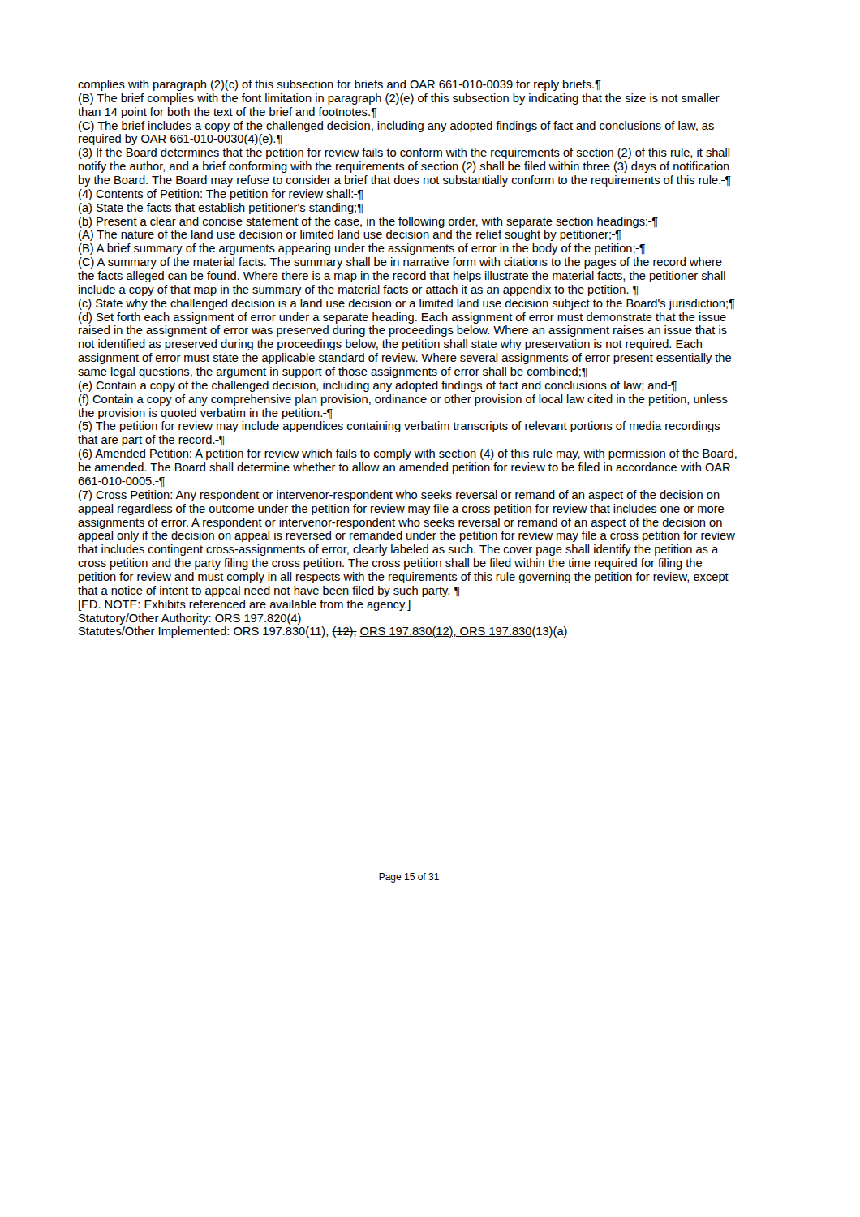complies with paragraph (2)(c) of this subsection for briefs and OAR 661-010-0039 for reply briefs.¶
(B) The brief complies with the font limitation in paragraph (2)(e) of this subsection by indicating that the size is not smaller than 14 point for both the text of the brief and footnotes.¶
(C) The brief includes a copy of the challenged decision, including any adopted findings of fact and conclusions of law, as required by OAR 661-010-0030(4)(e).¶
(3) If the Board determines that the petition for review fails to conform with the requirements of section (2) of this rule, it shall notify the author, and a brief conforming with the requirements of section (2) shall be filed within three (3) days of notification by the Board. The Board may refuse to consider a brief that does not substantially conform to the requirements of this rule. ¶
(4) Contents of Petition: The petition for review shall: ¶
(a) State the facts that establish petitioner's standing;¶
(b) Present a clear and concise statement of the case, in the following order, with separate section headings: ¶
(A) The nature of the land use decision or limited land use decision and the relief sought by petitioner; ¶
(B) A brief summary of the arguments appearing under the assignments of error in the body of the petition; ¶
(C) A summary of the material facts. The summary shall be in narrative form with citations to the pages of the record where the facts alleged can be found. Where there is a map in the record that helps illustrate the material facts, the petitioner shall include a copy of that map in the summary of the material facts or attach it as an appendix to the petition. ¶
(c) State why the challenged decision is a land use decision or a limited land use decision subject to the Board's jurisdiction;¶
(d) Set forth each assignment of error under a separate heading. Each assignment of error must demonstrate that the issue raised in the assignment of error was preserved during the proceedings below. Where an assignment raises an issue that is not identified as preserved during the proceedings below, the petition shall state why preservation is not required. Each assignment of error must state the applicable standard of review. Where several assignments of error present essentially the same legal questions, the argument in support of those assignments of error shall be combined;¶
(e) Contain a copy of the challenged decision, including any adopted findings of fact and conclusions of law; and ¶
(f) Contain a copy of any comprehensive plan provision, ordinance or other provision of local law cited in the petition, unless the provision is quoted verbatim in the petition. ¶
(5) The petition for review may include appendices containing verbatim transcripts of relevant portions of media recordings that are part of the record. ¶
(6) Amended Petition: A petition for review which fails to comply with section (4) of this rule may, with permission of the Board, be amended. The Board shall determine whether to allow an amended petition for review to be filed in accordance with OAR 661-010-0005. ¶
(7) Cross Petition: Any respondent or intervenor-respondent who seeks reversal or remand of an aspect of the decision on appeal regardless of the outcome under the petition for review may file a cross petition for review that includes one or more assignments of error. A respondent or intervenor-respondent who seeks reversal or remand of an aspect of the decision on appeal only if the decision on appeal is reversed or remanded under the petition for review may file a cross petition for review that includes contingent cross-assignments of error, clearly labeled as such. The cover page shall identify the petition as a cross petition and the party filing the cross petition. The cross petition shall be filed within the time required for filing the petition for review and must comply in all respects with the requirements of this rule governing the petition for review, except that a notice of intent to appeal need not have been filed by such party. ¶
[ED. NOTE: Exhibits referenced are available from the agency.]
Statutory/Other Authority: ORS 197.820(4)
Statutes/Other Implemented: ORS 197.830(11), (12), ORS 197.830(12), ORS 197.830(13)(a)
Page 15 of 31